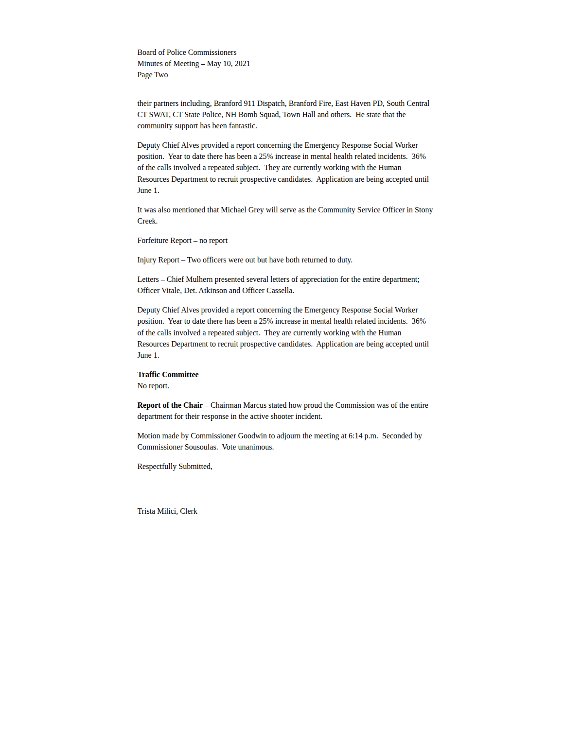Board of Police Commissioners
Minutes of Meeting – May 10, 2021
Page Two
their partners including, Branford 911 Dispatch, Branford Fire, East Haven PD, South Central CT SWAT, CT State Police, NH Bomb Squad, Town Hall and others. He state that the community support has been fantastic.
Deputy Chief Alves provided a report concerning the Emergency Response Social Worker position. Year to date there has been a 25% increase in mental health related incidents. 36% of the calls involved a repeated subject. They are currently working with the Human Resources Department to recruit prospective candidates. Application are being accepted until June 1.
It was also mentioned that Michael Grey will serve as the Community Service Officer in Stony Creek.
Forfeiture Report – no report
Injury Report – Two officers were out but have both returned to duty.
Letters – Chief Mulhern presented several letters of appreciation for the entire department; Officer Vitale, Det. Atkinson and Officer Cassella.
Deputy Chief Alves provided a report concerning the Emergency Response Social Worker position. Year to date there has been a 25% increase in mental health related incidents. 36% of the calls involved a repeated subject. They are currently working with the Human Resources Department to recruit prospective candidates. Application are being accepted until June 1.
Traffic Committee
No report.
Report of the Chair – Chairman Marcus stated how proud the Commission was of the entire department for their response in the active shooter incident.
Motion made by Commissioner Goodwin to adjourn the meeting at 6:14 p.m. Seconded by Commissioner Sousoulas. Vote unanimous.
Respectfully Submitted,
Trista Milici, Clerk